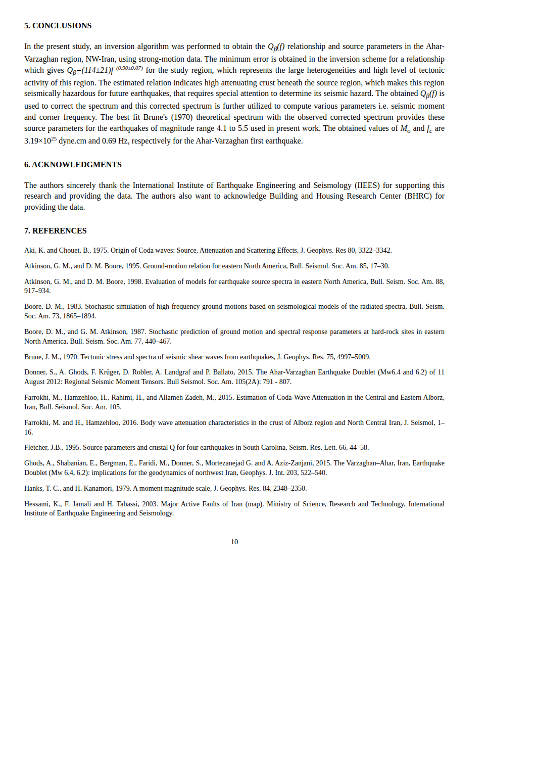5. CONCLUSIONS
In the present study, an inversion algorithm was performed to obtain the Qβ(f) relationship and source parameters in the Ahar-Varzaghan region, NW-Iran, using strong-motion data. The minimum error is obtained in the inversion scheme for a relationship which gives Qβ=(114±21)f (0.90±0.07) for the study region, which represents the large heterogeneities and high level of tectonic activity of this region. The estimated relation indicates high attenuating crust beneath the source region, which makes this region seismically hazardous for future earthquakes, that requires special attention to determine its seismic hazard. The obtained Qβ(f) is used to correct the spectrum and this corrected spectrum is further utilized to compute various parameters i.e. seismic moment and corner frequency. The best fit Brune's (1970) theoretical spectrum with the observed corrected spectrum provides these source parameters for the earthquakes of magnitude range 4.1 to 5.5 used in present work. The obtained values of Mo and fc are 3.19×1025 dyne.cm and 0.69 Hz, respectively for the Ahar-Varzaghan first earthquake.
6. ACKNOWLEDGMENTS
The authors sincerely thank the International Institute of Earthquake Engineering and Seismology (IIEES) for supporting this research and providing the data. The authors also want to acknowledge Building and Housing Research Center (BHRC) for providing the data.
7. REFERENCES
Aki, K. and Chouet, B., 1975. Origin of Coda waves: Source, Attenuation and Scattering Effects, J. Geophys. Res 80, 3322–3342.
Atkinson, G. M., and D. M. Boore, 1995. Ground-motion relation for eastern North America, Bull. Seismol. Soc. Am. 85, 17–30.
Atkinson, G. M., and D. M. Boore, 1998. Evaluation of models for earthquake source spectra in eastern North America, Bull. Seism. Soc. Am. 88, 917–934.
Boore, D. M., 1983. Stochastic simulation of high-frequency ground motions based on seismological models of the radiated spectra, Bull. Seism. Soc. Am. 73, 1865–1894.
Boore, D. M., and G. M. Atkinson, 1987. Stochastic prediction of ground motion and spectral response parameters at hard-rock sites in eastern North America, Bull. Seism. Soc. Am. 77, 440–467.
Brune, J. M., 1970. Tectonic stress and spectra of seismic shear waves from earthquakes, J. Geophys. Res. 75, 4997–5009.
Donner, S., A. Ghods, F. Krüger, D. Robler, A. Landgraf and P. Ballato, 2015. The Ahar-Varzaghan Earthquake Doublet (Mw6.4 and 6.2) of 11 August 2012: Regional Seismic Moment Tensors. Bull Seismol. Soc. Am. 105(2A): 791 - 807.
Farrokhi, M., Hamzehloo, H., Rahimi, H., and Allameh Zadeh, M., 2015. Estimation of Coda-Wave Attenuation in the Central and Eastern Alborz, Iran, Bull. Seismol. Soc. Am. 105.
Farrokhi, M. and H., Hamzehloo, 2016. Body wave attenuation characteristics in the crust of Alborz region and North Central Iran, J. Seismol, 1–16.
Fletcher, J.B., 1995. Source parameters and crustal Q for four earthquakes in South Carolina, Seism. Res. Lett. 66, 44–58.
Ghods, A., Shabanian, E., Bergman, E., Faridi, M., Donner, S., Mortezanejad G. and A. Aziz-Zanjani, 2015. The Varzaghan–Ahar, Iran, Earthquake Doublet (Mw 6.4, 6.2): implications for the geodynamics of northwest Iran, Geophys. J. Int. 203, 522–540.
Hanks, T. C., and H. Kanamori, 1979. A moment magnitude scale, J. Geophys. Res. 84, 2348–2350.
Hessami, K., F. Jamali and H. Tabassi, 2003. Major Active Faults of Iran (map). Ministry of Science, Research and Technology, International Institute of Earthquake Engineering and Seismology.
10